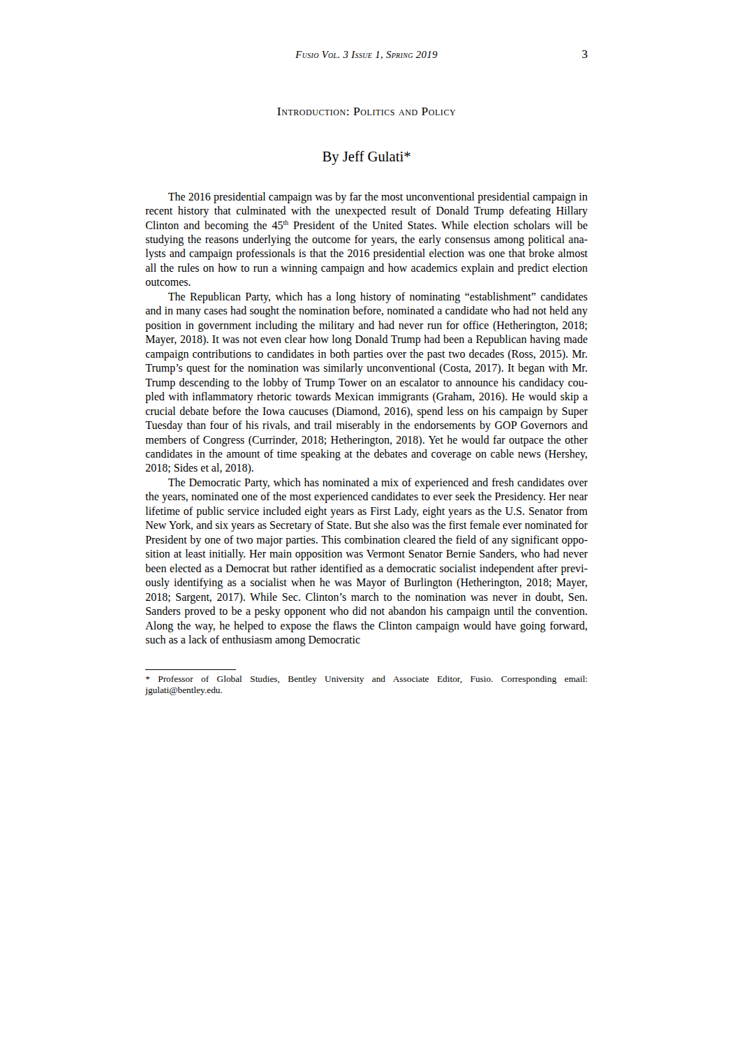Fusio Vol. 3 Issue 1, Spring 2019 3
Introduction: Politics and Policy
By Jeff Gulati*
The 2016 presidential campaign was by far the most unconventional presidential campaign in recent history that culminated with the unexpected result of Donald Trump defeating Hillary Clinton and becoming the 45th President of the United States. While election scholars will be studying the reasons underlying the outcome for years, the early consensus among political analysts and campaign professionals is that the 2016 presidential election was one that broke almost all the rules on how to run a winning campaign and how academics explain and predict election outcomes.
The Republican Party, which has a long history of nominating “establishment” candidates and in many cases had sought the nomination before, nominated a candidate who had not held any position in government including the military and had never run for office (Hetherington, 2018; Mayer, 2018). It was not even clear how long Donald Trump had been a Republican having made campaign contributions to candidates in both parties over the past two decades (Ross, 2015). Mr. Trump’s quest for the nomination was similarly unconventional (Costa, 2017). It began with Mr. Trump descending to the lobby of Trump Tower on an escalator to announce his candidacy coupled with inflammatory rhetoric towards Mexican immigrants (Graham, 2016). He would skip a crucial debate before the Iowa caucuses (Diamond, 2016), spend less on his campaign by Super Tuesday than four of his rivals, and trail miserably in the endorsements by GOP Governors and members of Congress (Currinder, 2018; Hetherington, 2018). Yet he would far outpace the other candidates in the amount of time speaking at the debates and coverage on cable news (Hershey, 2018; Sides et al, 2018).
The Democratic Party, which has nominated a mix of experienced and fresh candidates over the years, nominated one of the most experienced candidates to ever seek the Presidency. Her near lifetime of public service included eight years as First Lady, eight years as the U.S. Senator from New York, and six years as Secretary of State. But she also was the first female ever nominated for President by one of two major parties. This combination cleared the field of any significant opposition at least initially. Her main opposition was Vermont Senator Bernie Sanders, who had never been elected as a Democrat but rather identified as a democratic socialist independent after previously identifying as a socialist when he was Mayor of Burlington (Hetherington, 2018; Mayer, 2018; Sargent, 2017). While Sec. Clinton’s march to the nomination was never in doubt, Sen. Sanders proved to be a pesky opponent who did not abandon his campaign until the convention. Along the way, he helped to expose the flaws the Clinton campaign would have going forward, such as a lack of enthusiasm among Democratic
* Professor of Global Studies, Bentley University and Associate Editor, Fusio. Corresponding email: jgulati@bentley.edu.